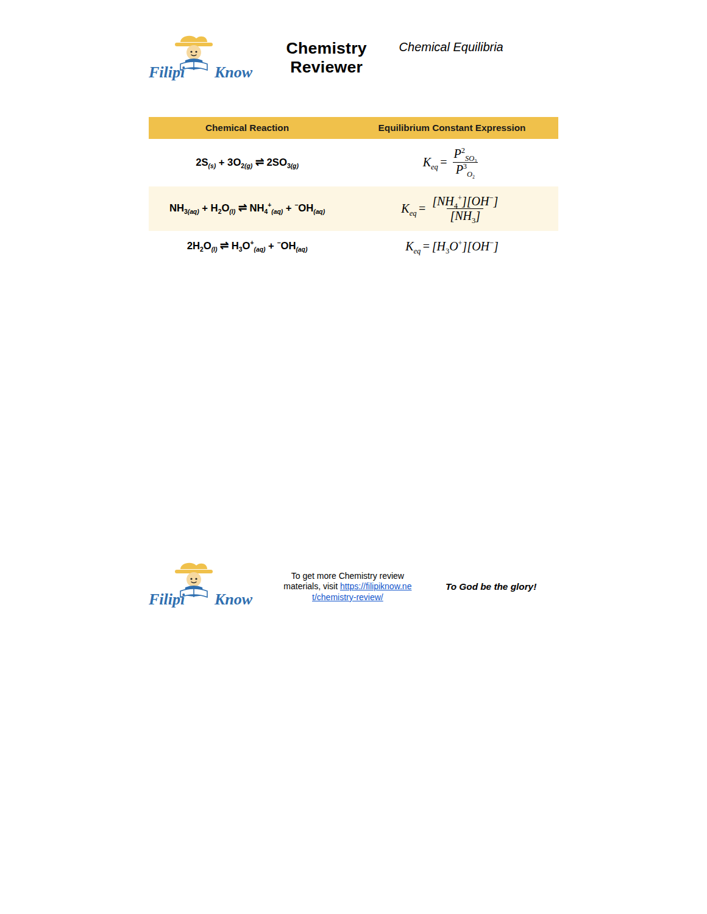Filipi Know
Chemistry
Reviewer
Chemical Equilibria
| Chemical Reaction | Equilibrium Constant Expression |
| --- | --- |
| 2S (s) + 3O 2 (g) ⇌ 2SO 3 (g) | K eq = P 2 SO 3 P 3 O 2 |
| NH 3 (aq) + H 2 O (l) ⇌ NH 4 + (aq) + − OH (aq) | K eq = [NH 4 + ][OH − ] [NH 3 ] |
| 2H 2 O (l) ⇌ H 3 O + (aq) + − OH (aq) | K eq = [H 3 O + ][OH − ] |
Filipi Know
To get more Chemistry review materials, visit https://filipiknow.net/chemistry-review/
To God be the glory!